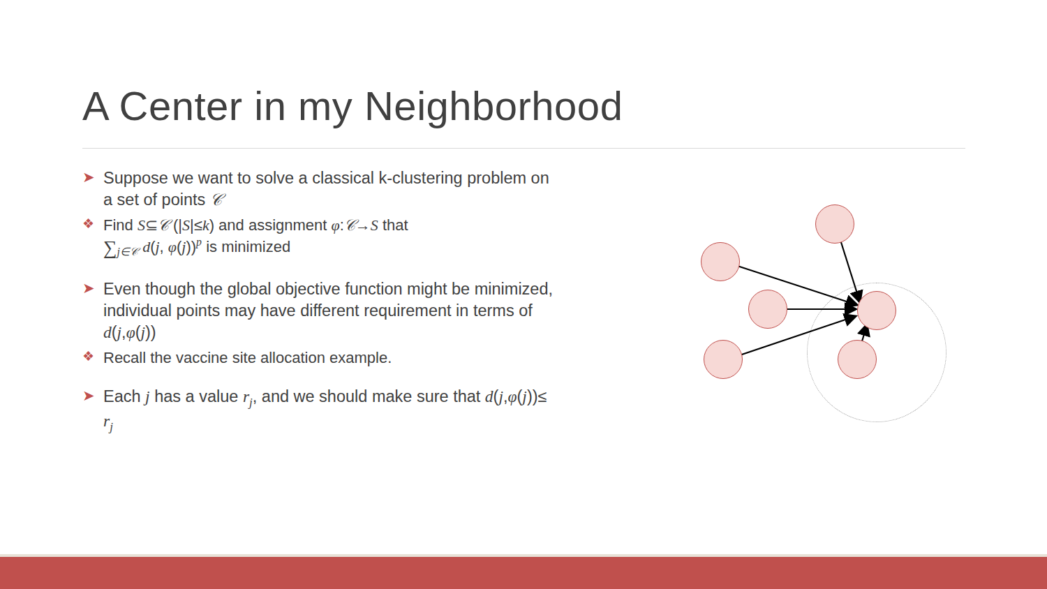A Center in my Neighborhood
➤ Suppose we want to solve a classical k-clustering problem on a set of points 𝒞
❖ Find S⊆𝒞 (|S|≤k) and assignment φ:𝒞→S that
∑j∈𝒞 d(j, φ(j))p is minimized
➤ Even though the global objective function might be minimized, individual points may have different requirement in terms of d(j,φ(j))
❖ Recall the vaccine site allocation example.
➤ Each j has a value rj, and we should make sure that d(j,φ(j))≤ rj